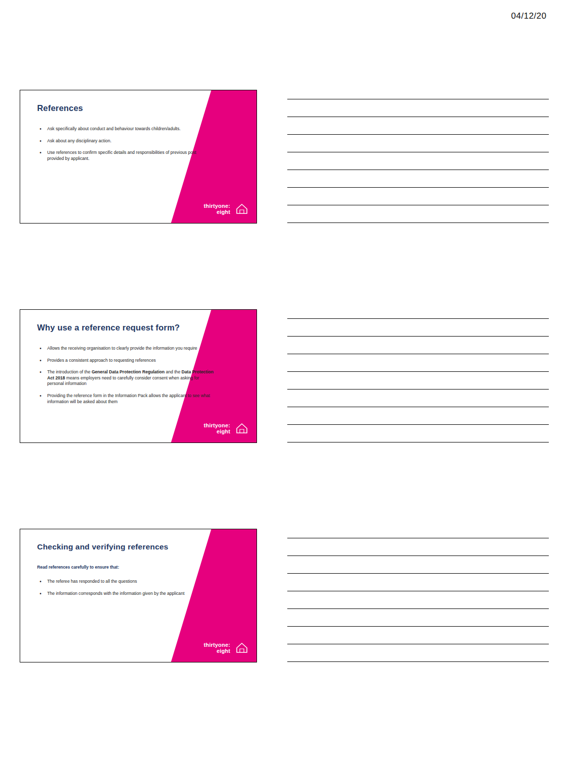04/12/20
References
Ask specifically about conduct and behaviour towards children/adults.
Ask about any disciplinary action.
Use references to confirm specific details and responsibilities of previous post provided by applicant.
thirtyone:
eight
Why use a reference request form?
Allows the receiving organisation to clearly provide the information you require
Provides a consistent approach to requesting references
The introduction of the General Data Protection Regulation and the Data Protection Act 2018 means employers need to carefully consider consent when asking for personal information
Providing the reference form in the Information Pack allows the applicant to see what information will be asked about them
thirtyone:
eight
Checking and verifying references
Read references carefully to ensure that:
The referee has responded to all the questions
The information corresponds with the information given by the applicant
thirtyone:
eight